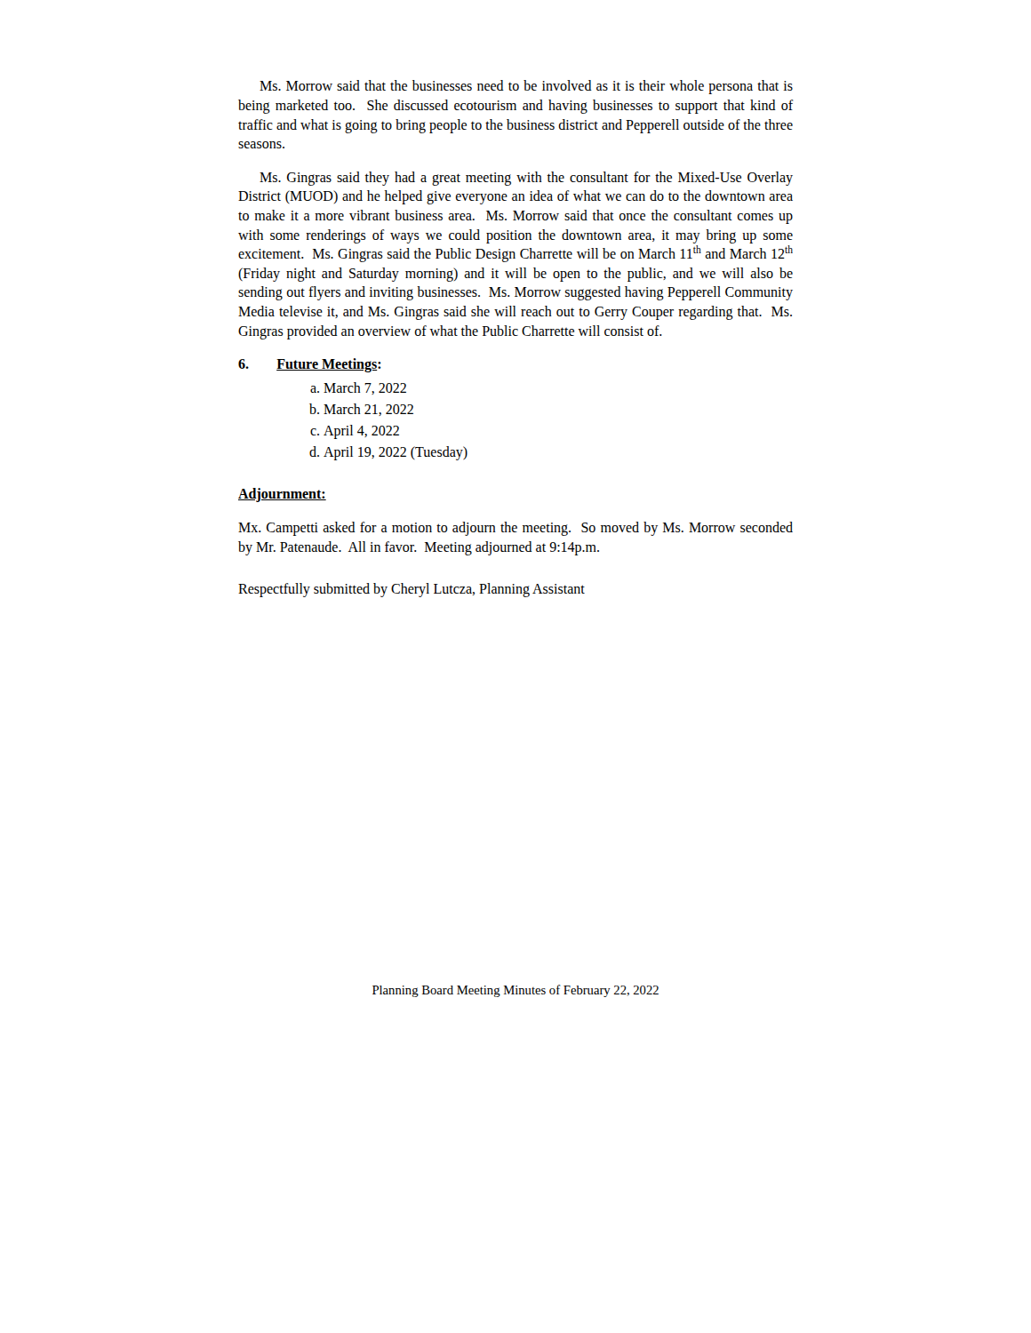Ms. Morrow said that the businesses need to be involved as it is their whole persona that is being marketed too. She discussed ecotourism and having businesses to support that kind of traffic and what is going to bring people to the business district and Pepperell outside of the three seasons.
Ms. Gingras said they had a great meeting with the consultant for the Mixed-Use Overlay District (MUOD) and he helped give everyone an idea of what we can do to the downtown area to make it a more vibrant business area. Ms. Morrow said that once the consultant comes up with some renderings of ways we could position the downtown area, it may bring up some excitement. Ms. Gingras said the Public Design Charrette will be on March 11th and March 12th (Friday night and Saturday morning) and it will be open to the public, and we will also be sending out flyers and inviting businesses. Ms. Morrow suggested having Pepperell Community Media televise it, and Ms. Gingras said she will reach out to Gerry Couper regarding that. Ms. Gingras provided an overview of what the Public Charrette will consist of.
6. Future Meetings:
March 7, 2022
March 21, 2022
April 4, 2022
April 19, 2022 (Tuesday)
Adjournment:
Mx. Campetti asked for a motion to adjourn the meeting. So moved by Ms. Morrow seconded by Mr. Patenaude. All in favor. Meeting adjourned at 9:14p.m.
Respectfully submitted by Cheryl Lutcza, Planning Assistant
Planning Board Meeting Minutes of February 22, 2022